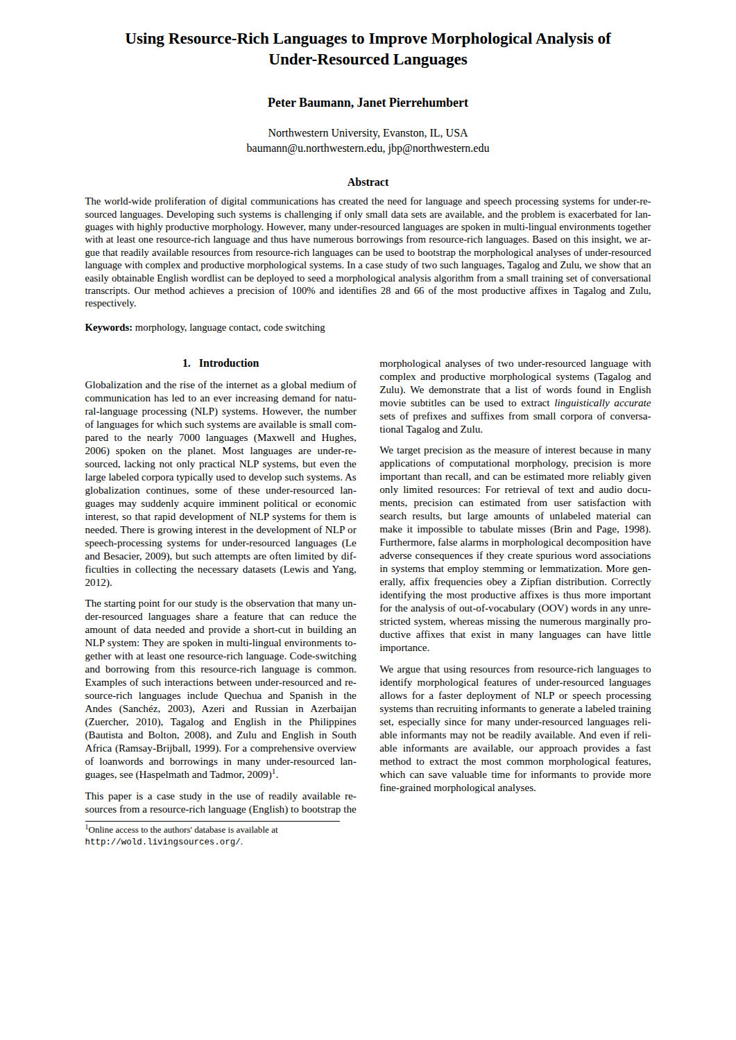Using Resource-Rich Languages to Improve Morphological Analysis of
Under-Resourced Languages
Peter Baumann, Janet Pierrehumbert
Northwestern University, Evanston, IL, USA
baumann@u.northwestern.edu, jbp@northwestern.edu
Abstract
The world-wide proliferation of digital communications has created the need for language and speech processing systems for under-resourced languages. Developing such systems is challenging if only small data sets are available, and the problem is exacerbated for languages with highly productive morphology. However, many under-resourced languages are spoken in multi-lingual environments together with at least one resource-rich language and thus have numerous borrowings from resource-rich languages. Based on this insight, we argue that readily available resources from resource-rich languages can be used to bootstrap the morphological analyses of under-resourced language with complex and productive morphological systems. In a case study of two such languages, Tagalog and Zulu, we show that an easily obtainable English wordlist can be deployed to seed a morphological analysis algorithm from a small training set of conversational transcripts. Our method achieves a precision of 100% and identifies 28 and 66 of the most productive affixes in Tagalog and Zulu, respectively.
Keywords: morphology, language contact, code switching
1. Introduction
Globalization and the rise of the internet as a global medium of communication has led to an ever increasing demand for natural-language processing (NLP) systems. However, the number of languages for which such systems are available is small compared to the nearly 7000 languages (Maxwell and Hughes, 2006) spoken on the planet. Most languages are under-resourced, lacking not only practical NLP systems, but even the large labeled corpora typically used to develop such systems. As globalization continues, some of these under-resourced languages may suddenly acquire imminent political or economic interest, so that rapid development of NLP systems for them is needed. There is growing interest in the development of NLP or speech-processing systems for under-resourced languages (Le and Besacier, 2009), but such attempts are often limited by difficulties in collecting the necessary datasets (Lewis and Yang, 2012).
The starting point for our study is the observation that many under-resourced languages share a feature that can reduce the amount of data needed and provide a short-cut in building an NLP system: They are spoken in multi-lingual environments together with at least one resource-rich language. Code-switching and borrowing from this resource-rich language is common. Examples of such interactions between under-resourced and resource-rich languages include Quechua and Spanish in the Andes (Sanchéz, 2003), Azeri and Russian in Azerbaijan (Zuercher, 2010), Tagalog and English in the Philippines (Bautista and Bolton, 2008), and Zulu and English in South Africa (Ramsay-Brijball, 1999). For a comprehensive overview of loanwords and borrowings in many under-resourced languages, see (Haspelmath and Tadmor, 2009)1.
This paper is a case study in the use of readily available resources from a resource-rich language (English) to bootstrap the morphological analyses of two under-resourced language with complex and productive morphological systems (Tagalog and Zulu). We demonstrate that a list of words found in English movie subtitles can be used to extract linguistically accurate sets of prefixes and suffixes from small corpora of conversational Tagalog and Zulu.
We target precision as the measure of interest because in many applications of computational morphology, precision is more important than recall, and can be estimated more reliably given only limited resources: For retrieval of text and audio documents, precision can estimated from user satisfaction with search results, but large amounts of unlabeled material can make it impossible to tabulate misses (Brin and Page, 1998). Furthermore, false alarms in morphological decomposition have adverse consequences if they create spurious word associations in systems that employ stemming or lemmatization. More generally, affix frequencies obey a Zipfian distribution. Correctly identifying the most productive affixes is thus more important for the analysis of out-of-vocabulary (OOV) words in any unrestricted system, whereas missing the numerous marginally productive affixes that exist in many languages can have little importance.
We argue that using resources from resource-rich languages to identify morphological features of under-resourced languages allows for a faster deployment of NLP or speech processing systems than recruiting informants to generate a labeled training set, especially since for many under-resourced languages reliable informants may not be readily available. And even if reliable informants are available, our approach provides a fast method to extract the most common morphological features, which can save valuable time for informants to provide more fine-grained morphological analyses.
1Online access to the authors' database is available at http://wold.livingsources.org/.